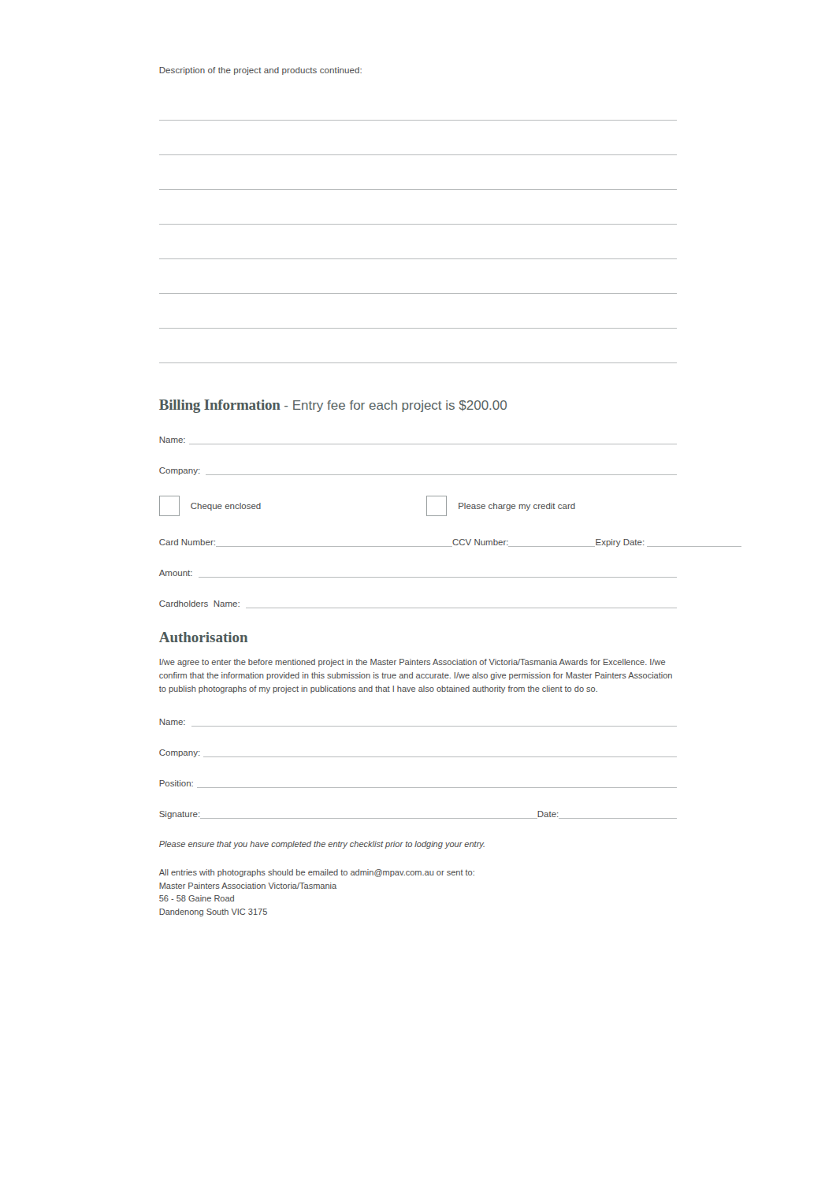Description of the project and products continued:
Billing Information - Entry fee for each project is $200.00
Name:
Company:
Cheque enclosed
Please charge my credit card
Card Number: CCV Number: Expiry Date:
Amount:
Cardholders Name:
Authorisation
I/we agree to enter the before mentioned project in the Master Painters Association of Victoria/Tasmania Awards for Excellence. I/we confirm that the information provided in this submission is true and accurate. I/we also give permission for Master Painters Association to publish photographs of my project in publications and that I have also obtained authority from the client to do so.
Name:
Company:
Position:
Signature: Date:
Please ensure that you have completed the entry checklist prior to lodging your entry.
All entries with photographs should be emailed to admin@mpav.com.au or sent to:
Master Painters Association Victoria/Tasmania
56 - 58 Gaine Road
Dandenong South VIC 3175